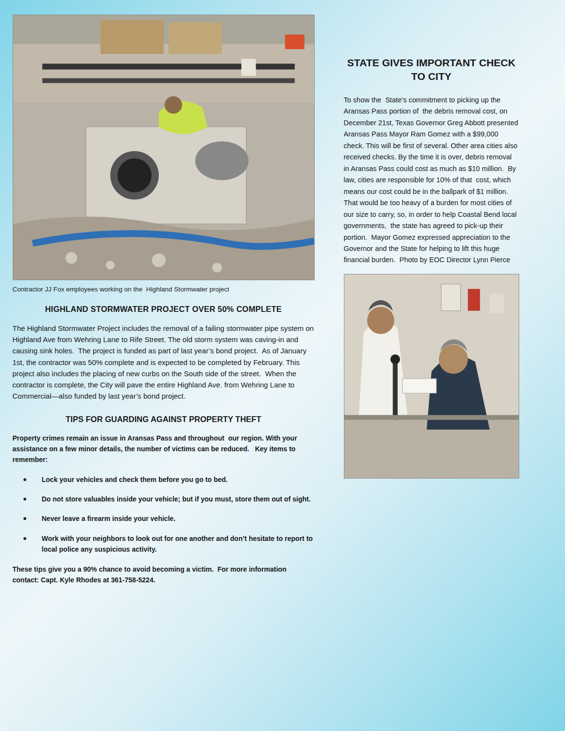Contractor JJ Fox employees working on the Highland Stormwater project
HIGHLAND STORMWATER PROJECT OVER 50% COMPLETE
The Highland Stormwater Project includes the removal of a failing stormwater pipe system on Highland Ave from Wehring Lane to Rife Street. The old storm system was caving-in and causing sink holes. The project is funded as part of last year’s bond project. As of January 1st, the contractor was 50% complete and is expected to be completed by February. This project also includes the placing of new curbs on the South side of the street. When the contractor is complete, the City will pave the entire Highland Ave. from Wehring Lane to Commercial—also funded by last year’s bond project.
TIPS FOR GUARDING AGAINST PROPERTY THEFT
Property crimes remain an issue in Aransas Pass and throughout our region. With your assistance on a few minor details, the number of victims can be reduced. Key items to remember:
Lock your vehicles and check them before you go to bed.
Do not store valuables inside your vehicle; but if you must, store them out of sight.
Never leave a firearm inside your vehicle.
Work with your neighbors to look out for one another and don’t hesitate to report to local police any suspicious activity.
These tips give you a 90% chance to avoid becoming a victim. For more information contact: Capt. Kyle Rhodes at 361-758-5224.
STATE GIVES IMPORTANT CHECK TO CITY
To show the State’s commitment to picking up the Aransas Pass portion of the debris removal cost, on December 21st, Texas Governor Greg Abbott presented Aransas Pass Mayor Ram Gomez with a $99,000 check. This will be first of several. Other area cities also received checks. By the time it is over, debris removal in Aransas Pass could cost as much as $10 million. By law, cities are responsible for 10% of that cost, which means our cost could be in the ballpark of $1 million. That would be too heavy of a burden for most cities of our size to carry, so, in order to help Coastal Bend local governments, the state has agreed to pick-up their portion. Mayor Gomez expressed appreciation to the Governor and the State for helping to lift this huge financial burden. Photo by EOC Director Lynn Pierce